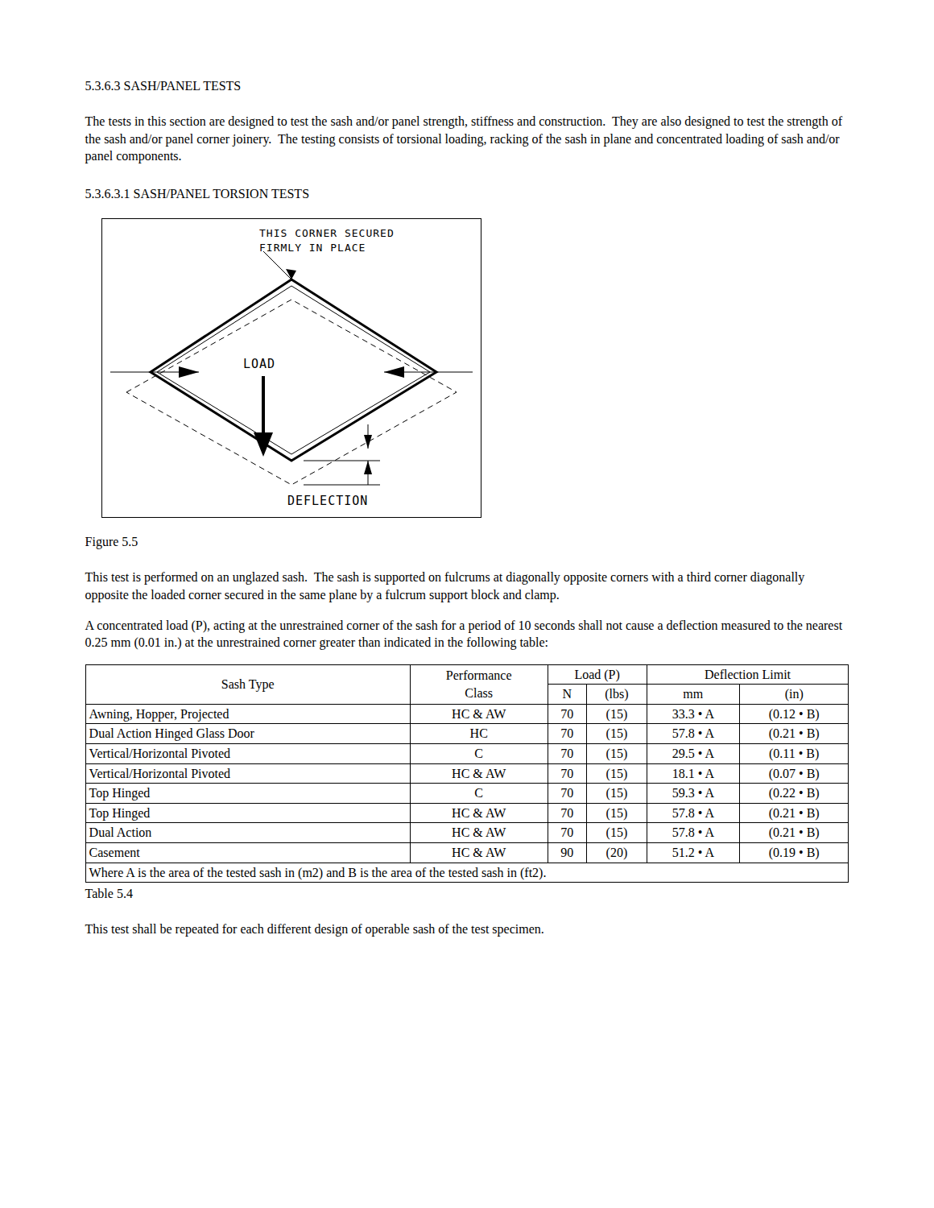5.3.6.3 SASH/PANEL TESTS
The tests in this section are designed to test the sash and/or panel strength, stiffness and construction. They are also designed to test the strength of the sash and/or panel corner joinery. The testing consists of torsional loading, racking of the sash in plane and concentrated loading of sash and/or panel components.
5.3.6.3.1 SASH/PANEL TORSION TESTS
THIS CORNER SECURED FIRMLY IN PLACE LOAD DEFLECTION
Figure 5.5
This test is performed on an unglazed sash. The sash is supported on fulcrums at diagonally opposite corners with a third corner diagonally opposite the loaded corner secured in the same plane by a fulcrum support block and clamp.
A concentrated load (P), acting at the unrestrained corner of the sash for a period of 10 seconds shall not cause a deflection measured to the nearest 0.25 mm (0.01 in.) at the unrestrained corner greater than indicated in the following table:
| Sash Type | Performance Class | Load (P) | Deflection Limit |
| --- | --- | --- | --- |
| N | (lbs) | mm | (in) |
| Awning, Hopper, Projected | HC & AW | 70 | (15) | 33.3 • A | (0.12 • B) |
| Dual Action Hinged Glass Door | HC | 70 | (15) | 57.8 • A | (0.21 • B) |
| Vertical/Horizontal Pivoted | C | 70 | (15) | 29.5 • A | (0.11 • B) |
| Vertical/Horizontal Pivoted | HC & AW | 70 | (15) | 18.1 • A | (0.07 • B) |
| Top Hinged | C | 70 | (15) | 59.3 • A | (0.22 • B) |
| Top Hinged | HC & AW | 70 | (15) | 57.8 • A | (0.21 • B) |
| Dual Action | HC & AW | 70 | (15) | 57.8 • A | (0.21 • B) |
| Casement | HC & AW | 90 | (20) | 51.2 • A | (0.19 • B) |
| Where A is the area of the tested sash in (m2) and B is the area of the tested sash in (ft2). |
Table 5.4
This test shall be repeated for each different design of operable sash of the test specimen.